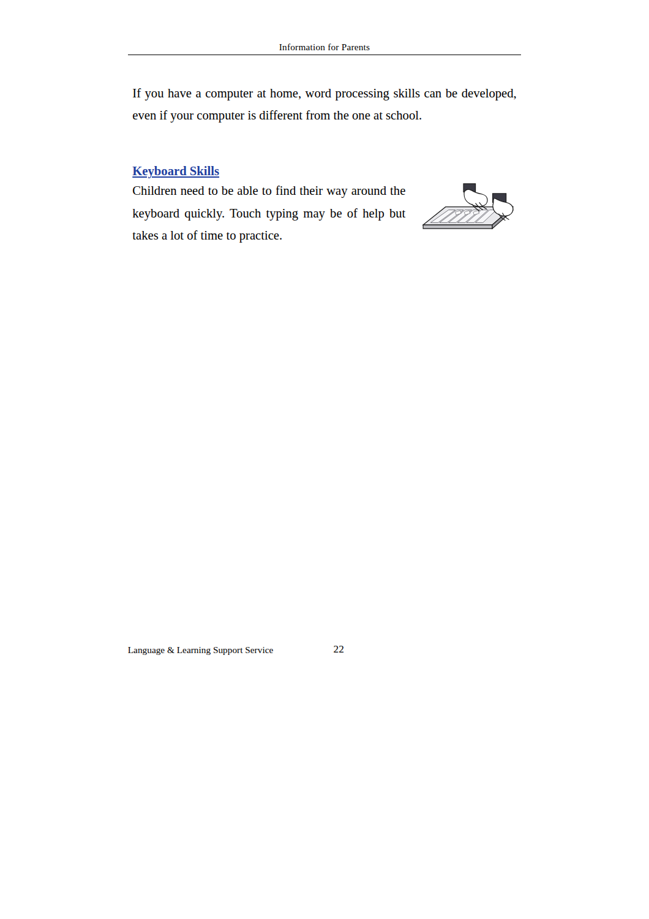Information for Parents
If you have a computer at home, word processing skills can be developed, even if your computer is different from the one at school.
Keyboard Skills
Children need to be able to find their way around the keyboard quickly. Touch typing may be of help but takes a lot of time to practice.
Language & Learning Support Service 22